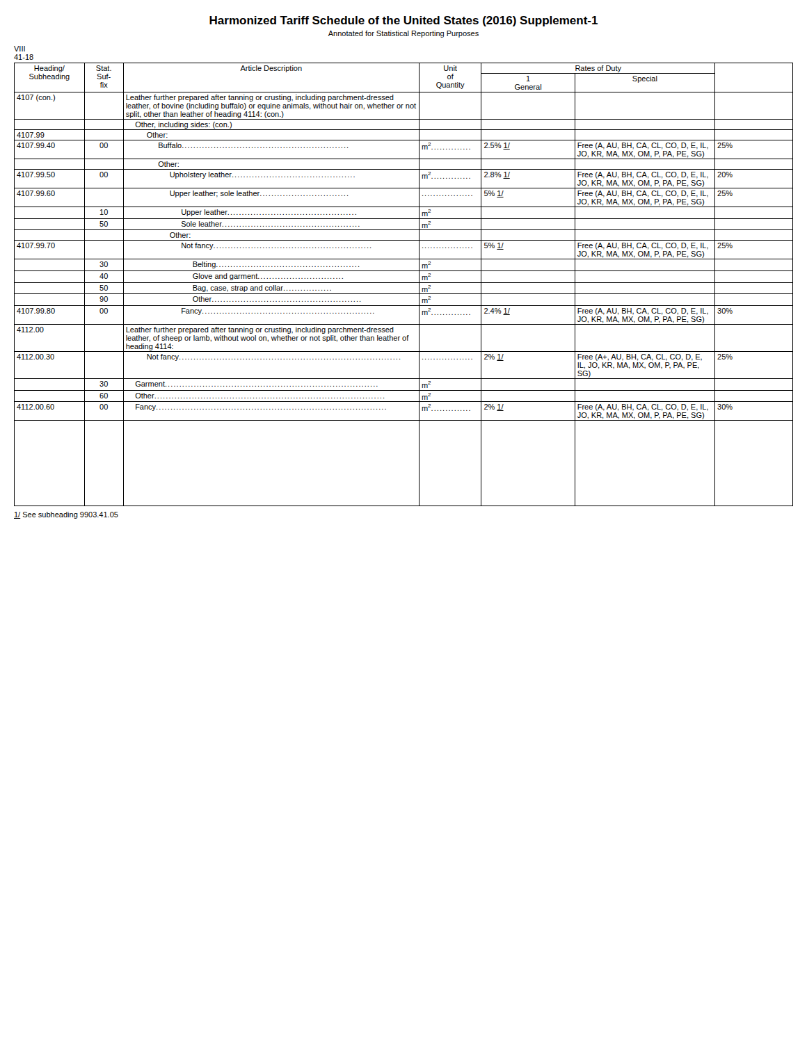Harmonized Tariff Schedule of the United States (2016) Supplement-1
Annotated for Statistical Reporting Purposes
VIII
41-18
| Heading/ Subheading | Stat. Suf- fix | Article Description | Unit of Quantity | Rates of Duty | |
| --- | --- | --- | --- | --- | --- |
| 1 General | Special |
| 4107 (con.) | | Leather further prepared after tanning or crusting, including parchment-dressed leather, of bovine (including buffalo) or equine animals, without hair on, whether or not split, other than leather of heading 4114: (con.) | | | | |
| | | Other, including sides: (con.) | | | | |
| 4107.99 | | Other: | | | | |
| 4107.99.40 | 00 | Buffalo .......................................................... | m 2 .............. | 2.5% 1/ | Free (A, AU, BH, CA, CL, CO, D, E, IL, JO, KR, MA, MX, OM, P, PA, PE, SG) | 25% |
| | | Other: | | | | |
| 4107.99.50 | 00 | Upholstery leather ........................................... | m 2 .............. | 2.8% 1/ | Free (A, AU, BH, CA, CL, CO, D, E, IL, JO, KR, MA, MX, OM, P, PA, PE, SG) | 20% |
| 4107.99.60 | | Upper leather; sole leather ............................... | .................. | 5% 1/ | Free (A, AU, BH, CA, CL, CO, D, E, IL, JO, KR, MA, MX, OM, P, PA, PE, SG) | 25% |
| | 10 | Upper leather ............................................. | m 2 | | | |
| | 50 | Sole leather ................................................ | m 2 | | | |
| | | Other: | | | | |
| 4107.99.70 | | Not fancy ....................................................... | .................. | 5% 1/ | Free (A, AU, BH, CA, CL, CO, D, E, IL, JO, KR, MA, MX, OM, P, PA, PE, SG) | 25% |
| | 30 | Belting .................................................. | m 2 | | | |
| | 40 | Glove and garment .............................. | m 2 | | | |
| | 50 | Bag, case, strap and collar ................. | m 2 | | | |
| | 90 | Other .................................................... | m 2 | | | |
| 4107.99.80 | 00 | Fancy ............................................................ | m 2 .............. | 2.4% 1/ | Free (A, AU, BH, CA, CL, CO, D, E, IL, JO, KR, MA, MX, OM, P, PA, PE, SG) | 30% |
| 4112.00 | | Leather further prepared after tanning or crusting, including parchment-dressed leather, of sheep or lamb, without wool on, whether or not split, other than leather of heading 4114: | | | | |
| 4112.00.30 | | Not fancy ............................................................................. | .................. | 2% 1/ | Free (A+, AU, BH, CA, CL, CO, D, E, IL, JO, KR, MA, MX, OM, P, PA, PE, SG) | 25% |
| | 30 | Garment .......................................................................... | m 2 | | | |
| | 60 | Other ................................................................................ | m 2 | | | |
| 4112.00.60 | 00 | Fancy ................................................................................ | m 2 .............. | 2% 1/ | Free (A, AU, BH, CA, CL, CO, D, E, IL, JO, KR, MA, MX, OM, P, PA, PE, SG) | 30% |
1/ See subheading 9903.41.05